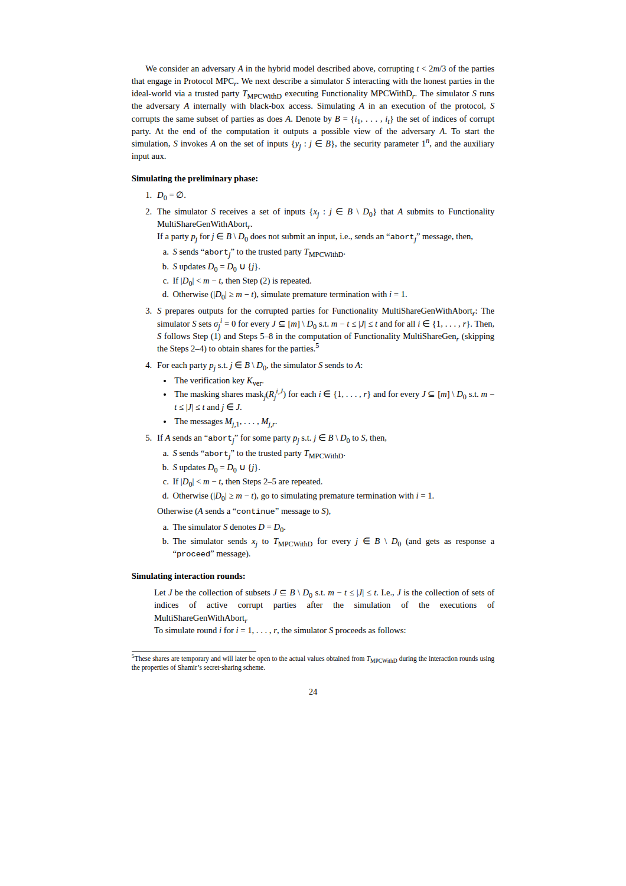We consider an adversary A in the hybrid model described above, corrupting t < 2m/3 of the parties that engage in Protocol MPCr. We next describe a simulator S interacting with the honest parties in the ideal-world via a trusted party TMPCWithD executing Functionality MPCWithDr. The simulator S runs the adversary A internally with black-box access. Simulating A in an execution of the protocol, S corrupts the same subset of parties as does A. Denote by B = {i1, . . . , it} the set of indices of corrupt party. At the end of the computation it outputs a possible view of the adversary A. To start the simulation, S invokes A on the set of inputs {yj : j ∈ B}, the security parameter 1n, and the auxiliary input aux.
Simulating the preliminary phase:
D0 = ∅.
The simulator S receives a set of inputs {xj : j ∈ B \ D0} that A submits to Functionality MultiShareGenWithAbortr.
If a party pj for j ∈ B \ D0 does not submit an input, i.e., sends an “abortj” message, then,
S sends “abortj” to the trusted party TMPCWithD.
S updates D0 = D0 ∪ {j}.
If |D0| < m − t, then Step (2) is repeated.
Otherwise (|D0| ≥ m − t), simulate premature termination with i = 1.
S prepares outputs for the corrupted parties for Functionality MultiShareGenWithAbortr: The simulator S sets σji = 0 for every J ⊆ [m] \ D0 s.t. m − t ≤ |J| ≤ t and for all i ∈ {1, . . . , r}. Then, S follows Step (1) and Steps 5–8 in the computation of Functionality MultiShareGenr (skipping the Steps 2–4) to obtain shares for the parties.5
For each party pj s.t. j ∈ B \ D0, the simulator S sends to A:
The verification key Kver.
The masking shares maskj(Rji,J) for each i ∈ {1, . . . , r} and for every J ⊆ [m] \ D0 s.t. m − t ≤ |J| ≤ t and j ∈ J.
The messages Mj,1, . . . , Mj,r.
If A sends an “abortj” for some party pj s.t. j ∈ B \ D0 to S, then,
S sends “abortj” to the trusted party TMPCWithD.
S updates D0 = D0 ∪ {j}.
If |D0| < m − t, then Steps 2–5 are repeated.
Otherwise (|D0| ≥ m − t), go to simulating premature termination with i = 1.
Otherwise (A sends a “continue” message to S),
The simulator S denotes D = D0.
The simulator sends xj to TMPCWithD for every j ∈ B \ D0 (and gets as response a “proceed” message).
Simulating interaction rounds:
Let J be the collection of subsets J ⊆ B \ D0 s.t. m − t ≤ |J| ≤ t. I.e., J is the collection of sets of indices of active corrupt parties after the simulation of the executions of MultiShareGenWithAbortr
To simulate round i for i = 1, . . . , r, the simulator S proceeds as follows:
5These shares are temporary and will later be open to the actual values obtained from TMPCWithD during the interaction rounds using the properties of Shamir’s secret-sharing scheme.
24